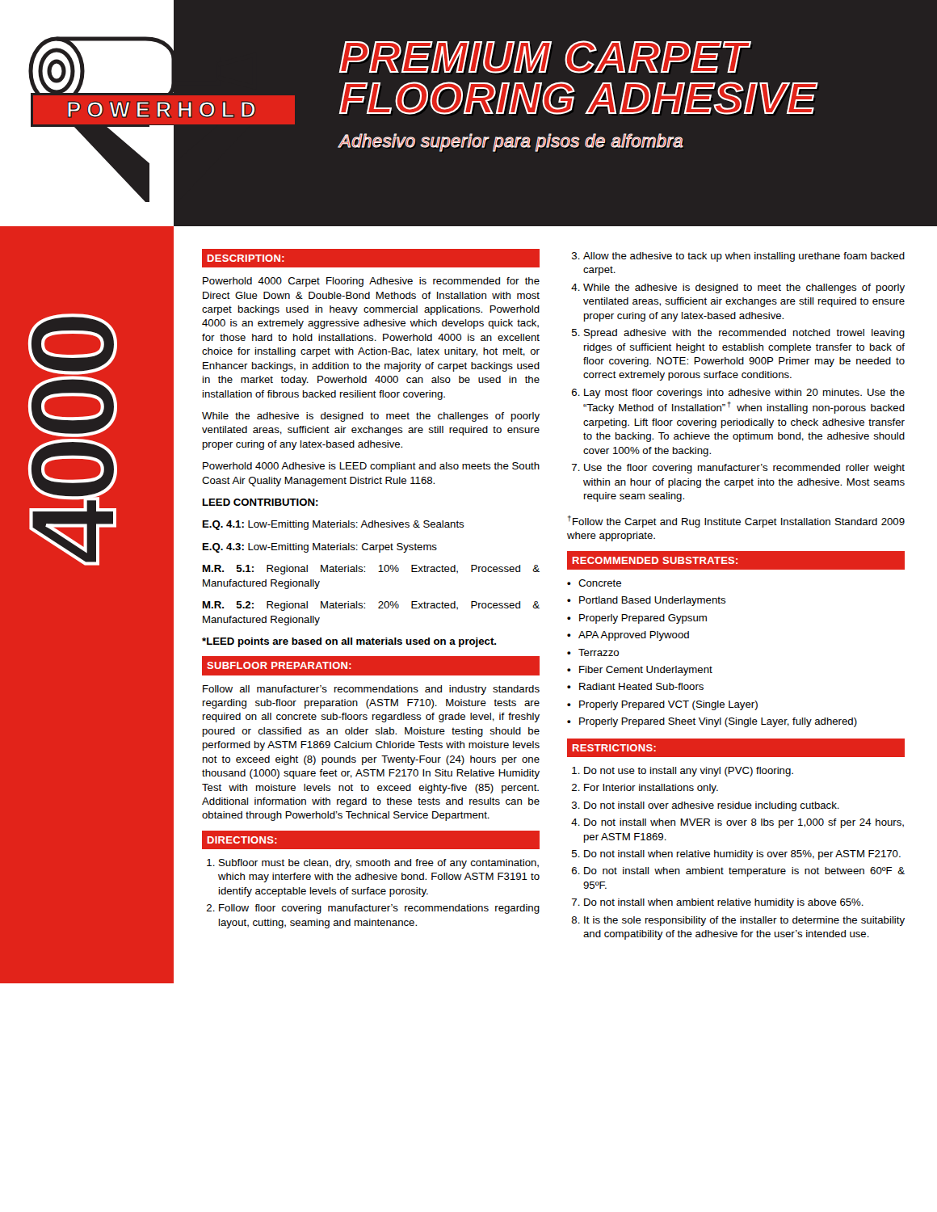POWERHOLD
PREMIUM CARPET
FLOORING ADHESIVE
Adhesivo superior para pisos de alfombra
4000
Description:
Powerhold 4000 Carpet Flooring Adhesive is recommended for the Direct Glue Down & Double-Bond Methods of Installation with most carpet backings used in heavy commercial applications. Powerhold 4000 is an extremely aggressive adhesive which develops quick tack, for those hard to hold installations. Powerhold 4000 is an excellent choice for installing carpet with Action-Bac, latex unitary, hot melt, or Enhancer backings, in addition to the majority of carpet backings used in the market today. Powerhold 4000 can also be used in the installation of fibrous backed resilient floor covering.
While the adhesive is designed to meet the challenges of poorly ventilated areas, sufficient air exchanges are still required to ensure proper curing of any latex-based adhesive.
Powerhold 4000 Adhesive is LEED compliant and also meets the South Coast Air Quality Management District Rule 1168.
LEED CONTRIBUTION:
E.Q. 4.1: Low-Emitting Materials: Adhesives & Sealants
E.Q. 4.3: Low-Emitting Materials: Carpet Systems
M.R. 5.1: Regional Materials: 10% Extracted, Processed & Manufactured Regionally
M.R. 5.2: Regional Materials: 20% Extracted, Processed & Manufactured Regionally
*LEED points are based on all materials used on a project.
Subfloor Preparation:
Follow all manufacturer’s recommendations and industry standards regarding sub-floor preparation (ASTM F710). Moisture tests are required on all concrete sub-floors regardless of grade level, if freshly poured or classified as an older slab. Moisture testing should be performed by ASTM F1869 Calcium Chloride Tests with moisture levels not to exceed eight (8) pounds per Twenty-Four (24) hours per one thousand (1000) square feet or, ASTM F2170 In Situ Relative Humidity Test with moisture levels not to exceed eighty-five (85) percent. Additional information with regard to these tests and results can be obtained through Powerhold’s Technical Service Department.
Directions:
Subfloor must be clean, dry, smooth and free of any contamination, which may interfere with the adhesive bond. Follow ASTM F3191 to identify acceptable levels of surface porosity.
Follow floor covering manufacturer’s recommendations regarding layout, cutting, seaming and maintenance.
Allow the adhesive to tack up when installing urethane foam backed carpet.
While the adhesive is designed to meet the challenges of poorly ventilated areas, sufficient air exchanges are still required to ensure proper curing of any latex-based adhesive.
Spread adhesive with the recommended notched trowel leaving ridges of sufficient height to establish complete transfer to back of floor covering. NOTE: Powerhold 900P Primer may be needed to correct extremely porous surface conditions.
Lay most floor coverings into adhesive within 20 minutes. Use the “Tacky Method of Installation”† when installing non-porous backed carpeting. Lift floor covering periodically to check adhesive transfer to the backing. To achieve the optimum bond, the adhesive should cover 100% of the backing.
Use the floor covering manufacturer’s recommended roller weight within an hour of placing the carpet into the adhesive. Most seams require seam sealing.
†Follow the Carpet and Rug Institute Carpet Installation Standard 2009 where appropriate.
Recommended Substrates:
Concrete
Portland Based Underlayments
Properly Prepared Gypsum
APA Approved Plywood
Terrazzo
Fiber Cement Underlayment
Radiant Heated Sub-floors
Properly Prepared VCT (Single Layer)
Properly Prepared Sheet Vinyl (Single Layer, fully adhered)
Restrictions:
Do not use to install any vinyl (PVC) flooring.
For Interior installations only.
Do not install over adhesive residue including cutback.
Do not install when MVER is over 8 lbs per 1,000 sf per 24 hours, per ASTM F1869.
Do not install when relative humidity is over 85%, per ASTM F2170.
Do not install when ambient temperature is not between 60ºF & 95ºF.
Do not install when ambient relative humidity is above 65%.
It is the sole responsibility of the installer to determine the suitability and compatibility of the adhesive for the user’s intended use.